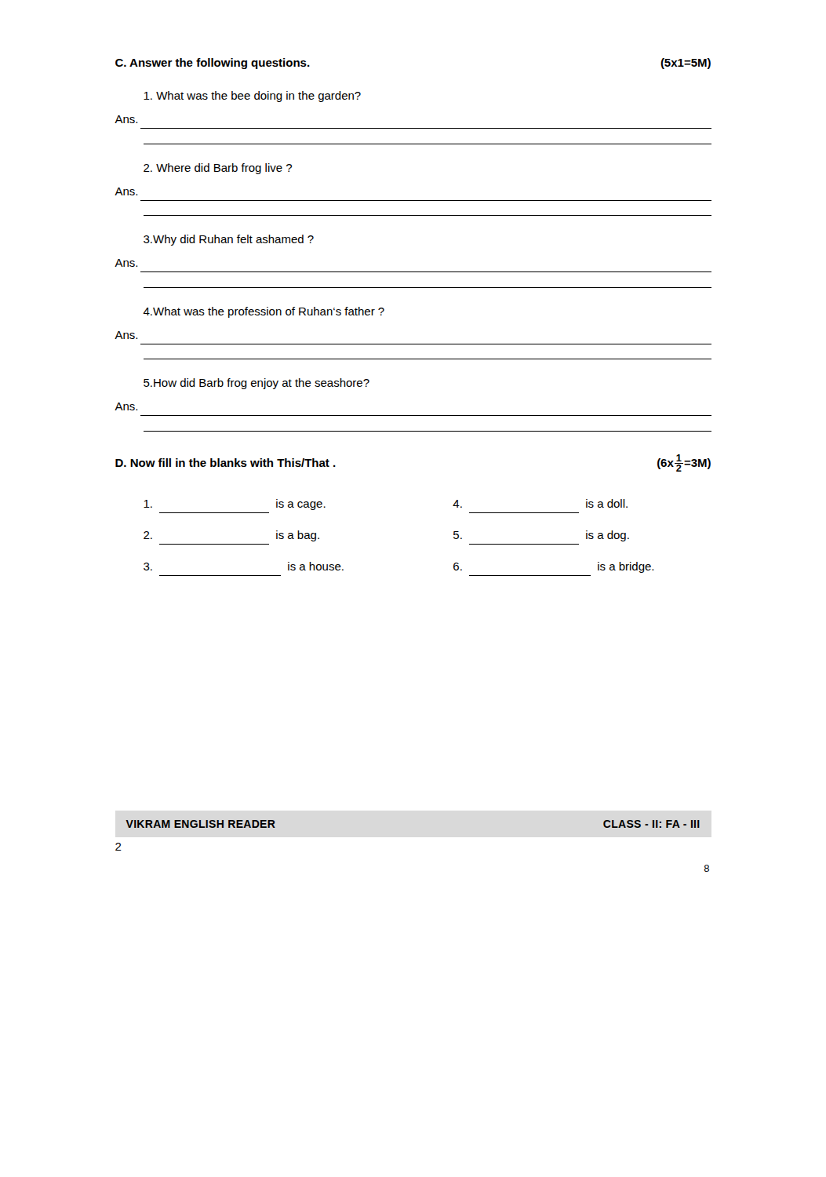C. Answer the following questions. (5x1=5M)
1. What was the bee doing in the garden?
Ans.
2. Where did Barb frog live ?
Ans.
3.Why did Ruhan felt ashamed ?
Ans.
4.What was the profession of Ruhan‘s father ?
Ans.
5.How did Barb frog enjoy at the seashore?
Ans.
D. Now fill in the blanks with This/That . (6x12=3M)
| 1. is a cage. | 4. is a doll. |
| 2. is a bag. | 5. is a dog. |
| 3. is a house. | 6. is a bridge. |
VIKRAM ENGLISH READER CLASS - II: FA - III
2
8